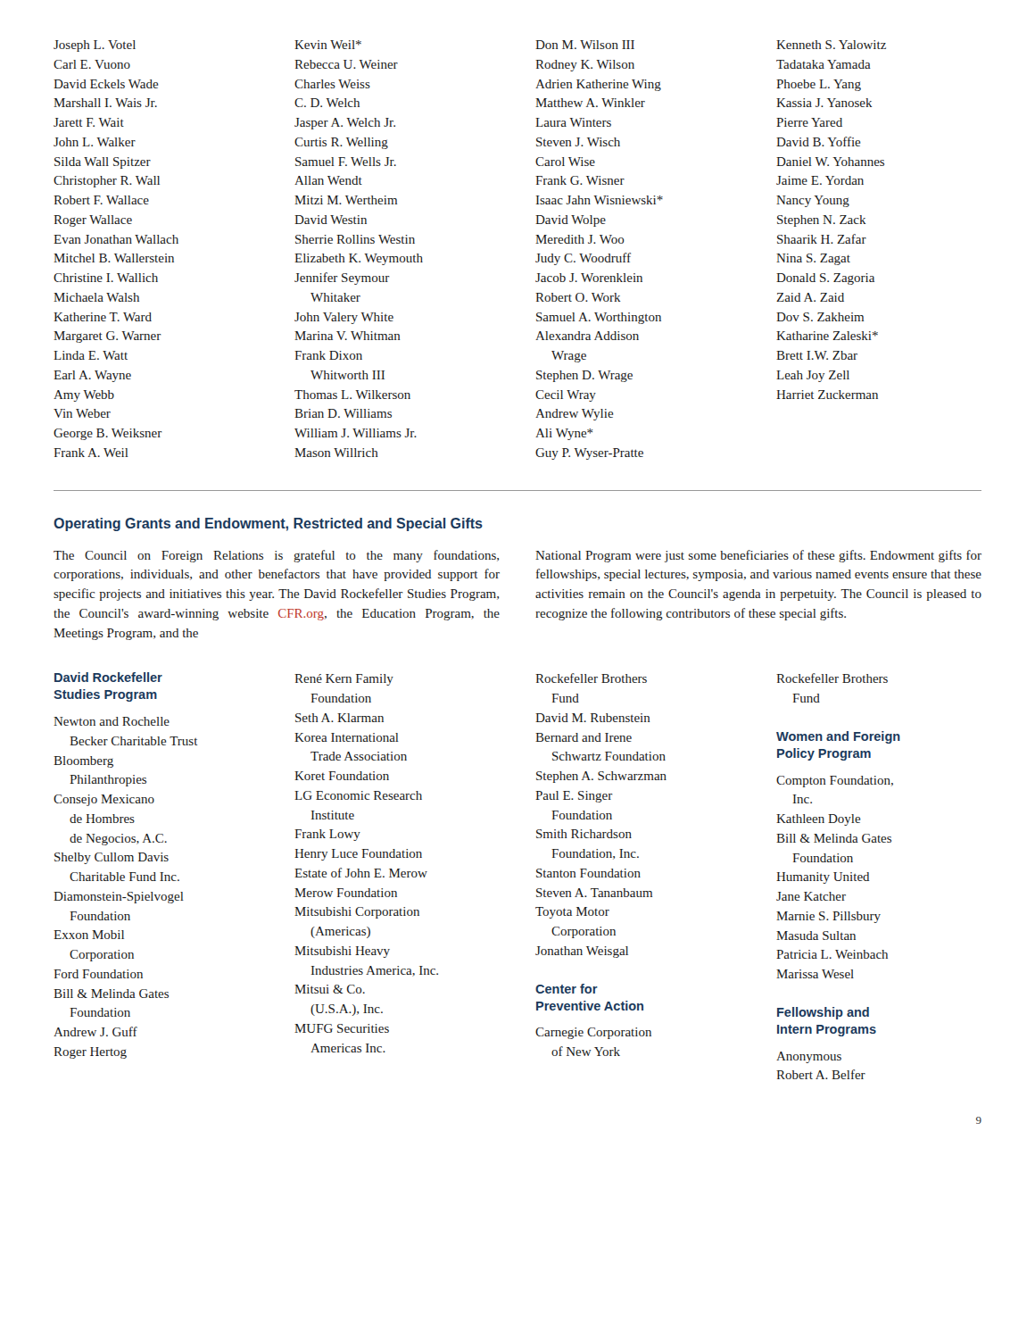Joseph L. Votel
Carl E. Vuono
David Eckels Wade
Marshall I. Wais Jr.
Jarett F. Wait
John L. Walker
Silda Wall Spitzer
Christopher R. Wall
Robert F. Wallace
Roger Wallace
Evan Jonathan Wallach
Mitchel B. Wallerstein
Christine I. Wallich
Michaela Walsh
Katherine T. Ward
Margaret G. Warner
Linda E. Watt
Earl A. Wayne
Amy Webb
Vin Weber
George B. Weiksner
Frank A. Weil
Kevin Weil*
Rebecca U. Weiner
Charles Weiss
C. D. Welch
Jasper A. Welch Jr.
Curtis R. Welling
Samuel F. Wells Jr.
Allan Wendt
Mitzi M. Wertheim
David Westin
Sherrie Rollins Westin
Elizabeth K. Weymouth
Jennifer Seymour
Whitaker
John Valery White
Marina V. Whitman
Frank Dixon
Whitworth III
Thomas L. Wilkerson
Brian D. Williams
William J. Williams Jr.
Mason Willrich
Don M. Wilson III
Rodney K. Wilson
Adrien Katherine Wing
Matthew A. Winkler
Laura Winters
Steven J. Wisch
Carol Wise
Frank G. Wisner
Isaac Jahn Wisniewski*
David Wolpe
Meredith J. Woo
Judy C. Woodruff
Jacob J. Worenklein
Robert O. Work
Samuel A. Worthington
Alexandra Addison
Wrage
Stephen D. Wrage
Cecil Wray
Andrew Wylie
Ali Wyne*
Guy P. Wyser-Pratte
Kenneth S. Yalowitz
Tadataka Yamada
Phoebe L. Yang
Kassia J. Yanosek
Pierre Yared
David B. Yoffie
Daniel W. Yohannes
Jaime E. Yordan
Nancy Young
Stephen N. Zack
Shaarik H. Zafar
Nina S. Zagat
Donald S. Zagoria
Zaid A. Zaid
Dov S. Zakheim
Katharine Zaleski*
Brett I.W. Zbar
Leah Joy Zell
Harriet Zuckerman
Operating Grants and Endowment, Restricted and Special Gifts
The Council on Foreign Relations is grateful to the many foundations, corporations, individuals, and other benefactors that have provided support for specific projects and initiatives this year. The David Rockefeller Studies Program, the Council's award-winning website CFR.org, the Education Program, the Meetings Program, and the
National Program were just some beneficiaries of these gifts. Endowment gifts for fellowships, special lectures, symposia, and various named events ensure that these activities remain on the Council's agenda in perpetuity. The Council is pleased to recognize the following contributors of these special gifts.
David Rockefeller
Studies Program
Newton and Rochelle
Becker Charitable Trust
Bloomberg
Philanthropies
Consejo Mexicano
de Hombres
de Negocios, A.C.
Shelby Cullom Davis
Charitable Fund Inc.
Diamonstein-Spielvogel
Foundation
Exxon Mobil
Corporation
Ford Foundation
Bill & Melinda Gates
Foundation
Andrew J. Guff
Roger Hertog
René Kern Family
Foundation
Seth A. Klarman
Korea International
Trade Association
Koret Foundation
LG Economic Research
Institute
Frank Lowy
Henry Luce Foundation
Estate of John E. Merow
Merow Foundation
Mitsubishi Corporation
(Americas)
Mitsubishi Heavy
Industries America, Inc.
Mitsui & Co.
(U.S.A.), Inc.
MUFG Securities
Americas Inc.
Rockefeller Brothers
Fund
David M. Rubenstein
Bernard and Irene
Schwartz Foundation
Stephen A. Schwarzman
Paul E. Singer
Foundation
Smith Richardson
Foundation, Inc.
Stanton Foundation
Steven A. Tananbaum
Toyota Motor
Corporation
Jonathan Weisgal
Center for
Preventive Action
Carnegie Corporation
of New York
Rockefeller Brothers
Fund
Women and Foreign
Policy Program
Compton Foundation,
Inc.
Kathleen Doyle
Bill & Melinda Gates
Foundation
Humanity United
Jane Katcher
Marnie S. Pillsbury
Masuda Sultan
Patricia L. Weinbach
Marissa Wesel
Fellowship and
Intern Programs
Anonymous
Robert A. Belfer
9